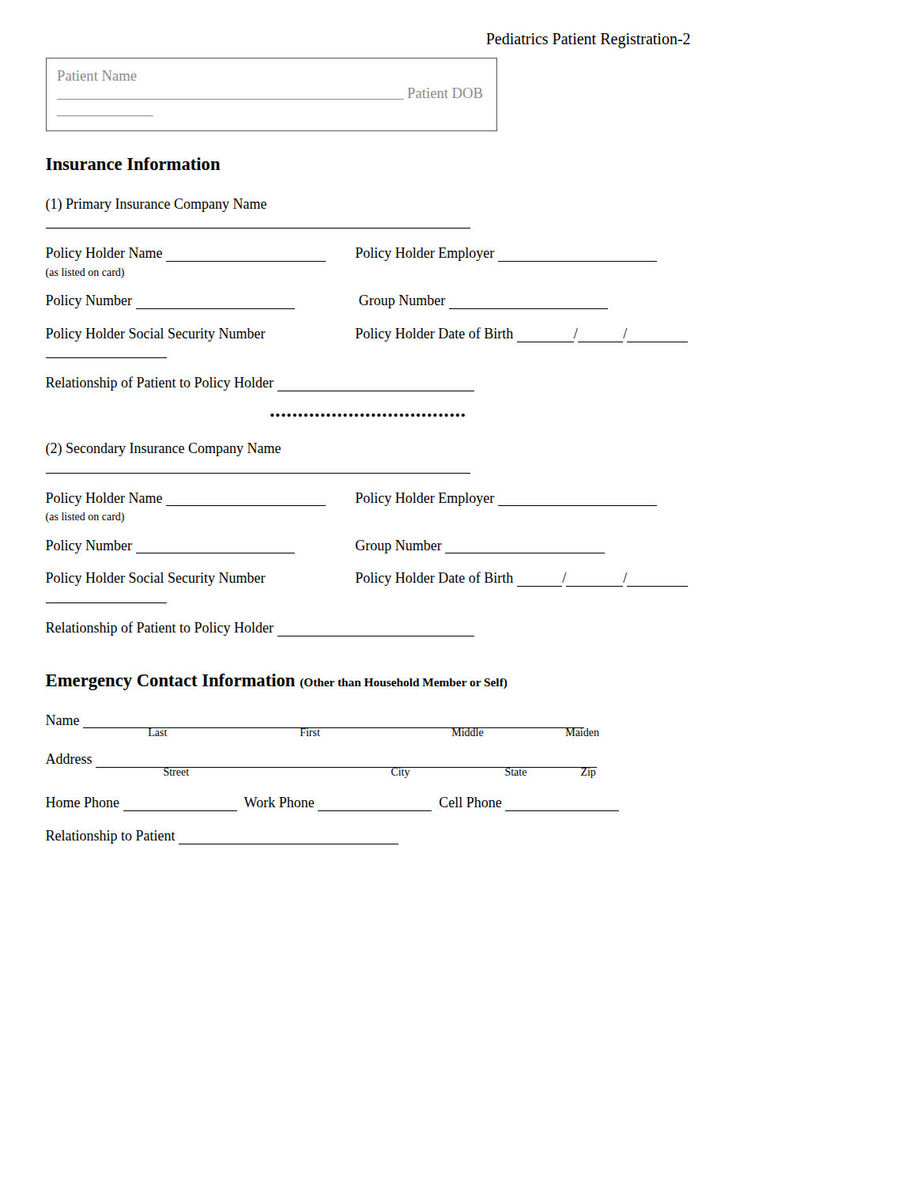Pediatrics Patient Registration-2
Patient Name _______________________________________________ Patient DOB _____________
Insurance Information
(1) Primary Insurance Company Name
Policy Holder Name
Policy Holder Employer
(as listed on card)
Policy Number
Group Number
Policy Holder Social Security Number
Policy Holder Date of Birth / /
Relationship of Patient to Policy Holder
•••••••••••••••••••••••••••••••••••
(2) Secondary Insurance Company Name
Policy Holder Name
Policy Holder Employer
(as listed on card)
Policy Number
Group Number
Policy Holder Social Security Number
Policy Holder Date of Birth / /
Relationship of Patient to Policy Holder
Emergency Contact Information (Other than Household Member or Self)
Name
Last First Middle Maiden
Address
Street City State Zip
Home Phone Work Phone Cell Phone
Relationship to Patient